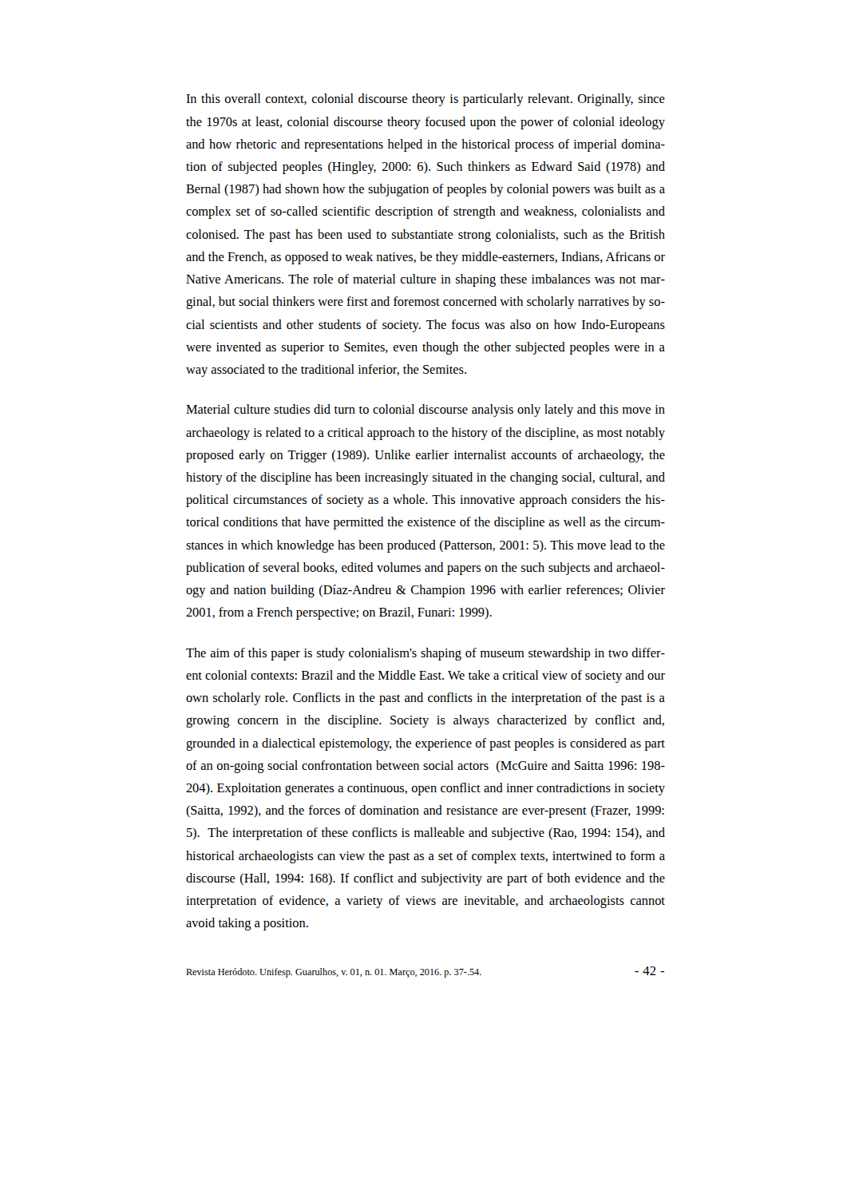In this overall context, colonial discourse theory is particularly relevant. Originally, since the 1970s at least, colonial discourse theory focused upon the power of colonial ideology and how rhetoric and representations helped in the historical process of imperial domination of subjected peoples (Hingley, 2000: 6). Such thinkers as Edward Said (1978) and Bernal (1987) had shown how the subjugation of peoples by colonial powers was built as a complex set of so-called scientific description of strength and weakness, colonialists and colonised. The past has been used to substantiate strong colonialists, such as the British and the French, as opposed to weak natives, be they middle-easterners, Indians, Africans or Native Americans. The role of material culture in shaping these imbalances was not marginal, but social thinkers were first and foremost concerned with scholarly narratives by social scientists and other students of society. The focus was also on how Indo-Europeans were invented as superior to Semites, even though the other subjected peoples were in a way associated to the traditional inferior, the Semites.
Material culture studies did turn to colonial discourse analysis only lately and this move in archaeology is related to a critical approach to the history of the discipline, as most notably proposed early on Trigger (1989). Unlike earlier internalist accounts of archaeology, the history of the discipline has been increasingly situated in the changing social, cultural, and political circumstances of society as a whole. This innovative approach considers the historical conditions that have permitted the existence of the discipline as well as the circumstances in which knowledge has been produced (Patterson, 2001: 5). This move lead to the publication of several books, edited volumes and papers on the such subjects and archaeology and nation building (Díaz-Andreu & Champion 1996 with earlier references; Olivier 2001, from a French perspective; on Brazil, Funari: 1999).
The aim of this paper is study colonialism's shaping of museum stewardship in two different colonial contexts: Brazil and the Middle East. We take a critical view of society and our own scholarly role. Conflicts in the past and conflicts in the interpretation of the past is a growing concern in the discipline. Society is always characterized by conflict and, grounded in a dialectical epistemology, the experience of past peoples is considered as part of an on-going social confrontation between social actors (McGuire and Saitta 1996: 198-204). Exploitation generates a continuous, open conflict and inner contradictions in society (Saitta, 1992), and the forces of domination and resistance are ever-present (Frazer, 1999: 5). The interpretation of these conflicts is malleable and subjective (Rao, 1994: 154), and historical archaeologists can view the past as a set of complex texts, intertwined to form a discourse (Hall, 1994: 168). If conflict and subjectivity are part of both evidence and the interpretation of evidence, a variety of views are inevitable, and archaeologists cannot avoid taking a position.
Revista Heródoto. Unifesp. Guarulhos, v. 01, n. 01. Março, 2016. p. 37-.54. - 42 -